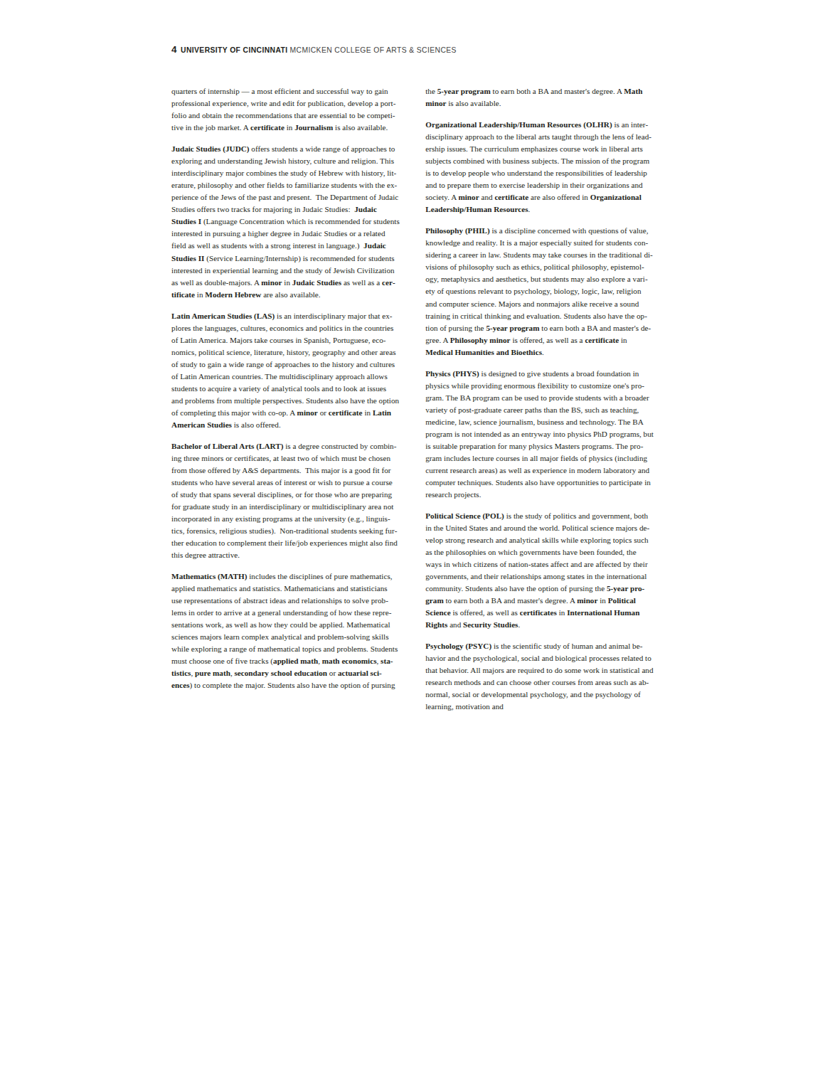4 University of Cincinnati McMicken College of Arts & Sciences
quarters of internship — a most efficient and successful way to gain professional experience, write and edit for publication, develop a portfolio and obtain the recommendations that are essential to be competitive in the job market. A certificate in Journalism is also available.
Judaic Studies (JUDC) offers students a wide range of approaches to exploring and understanding Jewish history, culture and religion. This interdisciplinary major combines the study of Hebrew with history, literature, philosophy and other fields to familiarize students with the experience of the Jews of the past and present. The Department of Judaic Studies offers two tracks for majoring in Judaic Studies: Judaic Studies I (Language Concentration which is recommended for students interested in pursuing a higher degree in Judaic Studies or a related field as well as students with a strong interest in language.) Judaic Studies II (Service Learning/Internship) is recommended for students interested in experiential learning and the study of Jewish Civilization as well as double-majors. A minor in Judaic Studies as well as a certificate in Modern Hebrew are also available.
Latin American Studies (LAS) is an interdisciplinary major that explores the languages, cultures, economics and politics in the countries of Latin America. Majors take courses in Spanish, Portuguese, economics, political science, literature, history, geography and other areas of study to gain a wide range of approaches to the history and cultures of Latin American countries. The multidisciplinary approach allows students to acquire a variety of analytical tools and to look at issues and problems from multiple perspectives. Students also have the option of completing this major with co-op. A minor or certificate in Latin American Studies is also offered.
Bachelor of Liberal Arts (LART) is a degree constructed by combining three minors or certificates, at least two of which must be chosen from those offered by A&S departments. This major is a good fit for students who have several areas of interest or wish to pursue a course of study that spans several disciplines, or for those who are preparing for graduate study in an interdisciplinary or multidisciplinary area not incorporated in any existing programs at the university (e.g., linguistics, forensics, religious studies). Non-traditional students seeking further education to complement their life/job experiences might also find this degree attractive.
Mathematics (MATH) includes the disciplines of pure mathematics, applied mathematics and statistics. Mathematicians and statisticians use representations of abstract ideas and relationships to solve problems in order to arrive at a general understanding of how these representations work, as well as how they could be applied. Mathematical sciences majors learn complex analytical and problem-solving skills while exploring a range of mathematical topics and problems. Students must choose one of five tracks (applied math, math economics, statistics, pure math, secondary school education or actuarial sciences) to complete the major. Students also have the option of pursing the 5-year program to earn both a BA and master's degree. A Math minor is also available.
Organizational Leadership/Human Resources (OLHR) is an interdisciplinary approach to the liberal arts taught through the lens of leadership issues. The curriculum emphasizes course work in liberal arts subjects combined with business subjects. The mission of the program is to develop people who understand the responsibilities of leadership and to prepare them to exercise leadership in their organizations and society. A minor and certificate are also offered in Organizational Leadership/Human Resources.
Philosophy (PHIL) is a discipline concerned with questions of value, knowledge and reality. It is a major especially suited for students considering a career in law. Students may take courses in the traditional divisions of philosophy such as ethics, political philosophy, epistemology, metaphysics and aesthetics, but students may also explore a variety of questions relevant to psychology, biology, logic, law, religion and computer science. Majors and nonmajors alike receive a sound training in critical thinking and evaluation. Students also have the option of pursing the 5-year program to earn both a BA and master's degree. A Philosophy minor is offered, as well as a certificate in Medical Humanities and Bioethics.
Physics (PHYS) is designed to give students a broad foundation in physics while providing enormous flexibility to customize one's program. The BA program can be used to provide students with a broader variety of post-graduate career paths than the BS, such as teaching, medicine, law, science journalism, business and technology. The BA program is not intended as an entryway into physics PhD programs, but is suitable preparation for many physics Masters programs. The program includes lecture courses in all major fields of physics (including current research areas) as well as experience in modern laboratory and computer techniques. Students also have opportunities to participate in research projects.
Political Science (POL) is the study of politics and government, both in the United States and around the world. Political science majors develop strong research and analytical skills while exploring topics such as the philosophies on which governments have been founded, the ways in which citizens of nation-states affect and are affected by their governments, and their relationships among states in the international community. Students also have the option of pursing the 5-year program to earn both a BA and master's degree. A minor in Political Science is offered, as well as certificates in International Human Rights and Security Studies.
Psychology (PSYC) is the scientific study of human and animal behavior and the psychological, social and biological processes related to that behavior. All majors are required to do some work in statistical and research methods and can choose other courses from areas such as abnormal, social or developmental psychology, and the psychology of learning, motivation and